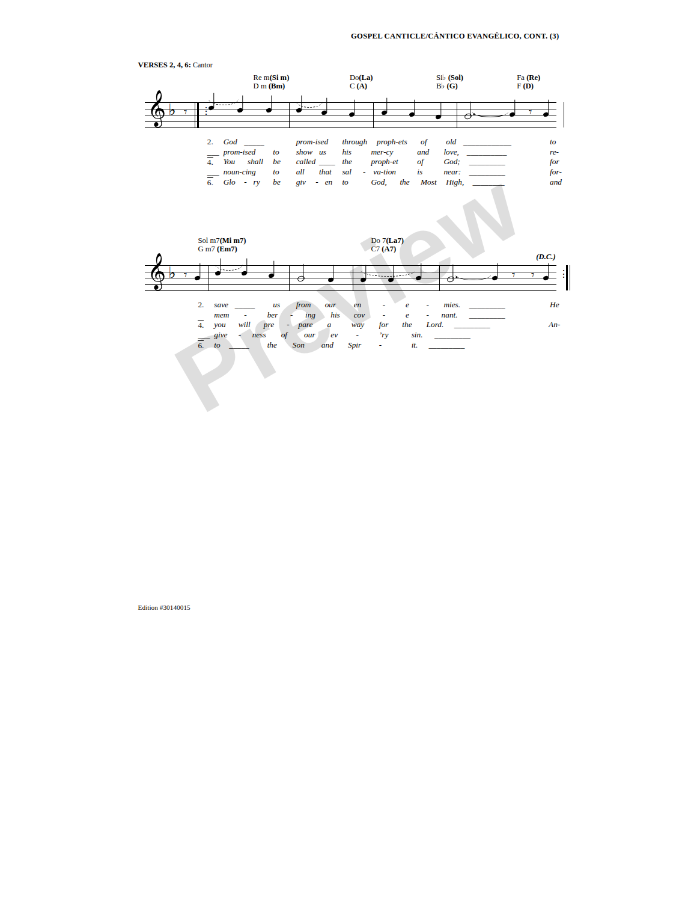Gospel Canticle/Cántico Evangélico, cont. (3)
Preview
VERSES 2, 4, 6: Cantor
Re m(Si m) D m (Bm)
Do(La) C (A)
Si♭ (Sol) B♭ (G)
Fa (Re) F (D)
𝄞
♭
𝄾
⋮
𝄾
2. God _____ prom‑ised through proph‑ets of old ____________ to
___ prom‑ised to show us his mer‑cy and love, __________ re‑
4. You shall be called ____ the proph‑et of God; _________ for
___ noun‑cing to all that sal ‑ va‑tion is near: _________ for‑
6. Glo ‑ ry be giv ‑ en to God, the Most High, ________ and
Sol m7(Mi m7) G m7 (Em7)
Do 7(La7) C7 (A7)
𝄞
♭
(D.C.)
𝄾
𝄾
𝄾
⋮
2. save _____ us from our en ‑ e ‑ mies. _________ He
mem ‑ ber ‑ ing his cov ‑ e ‑ nant. _________
4. you will pre ‑ pare a way for the Lord. _________ An‑
___ give ‑ ness of our ev ‑ ’ry sin. _________
6. to _____ the Son and Spir ‑ it. _________
Edition #30140015